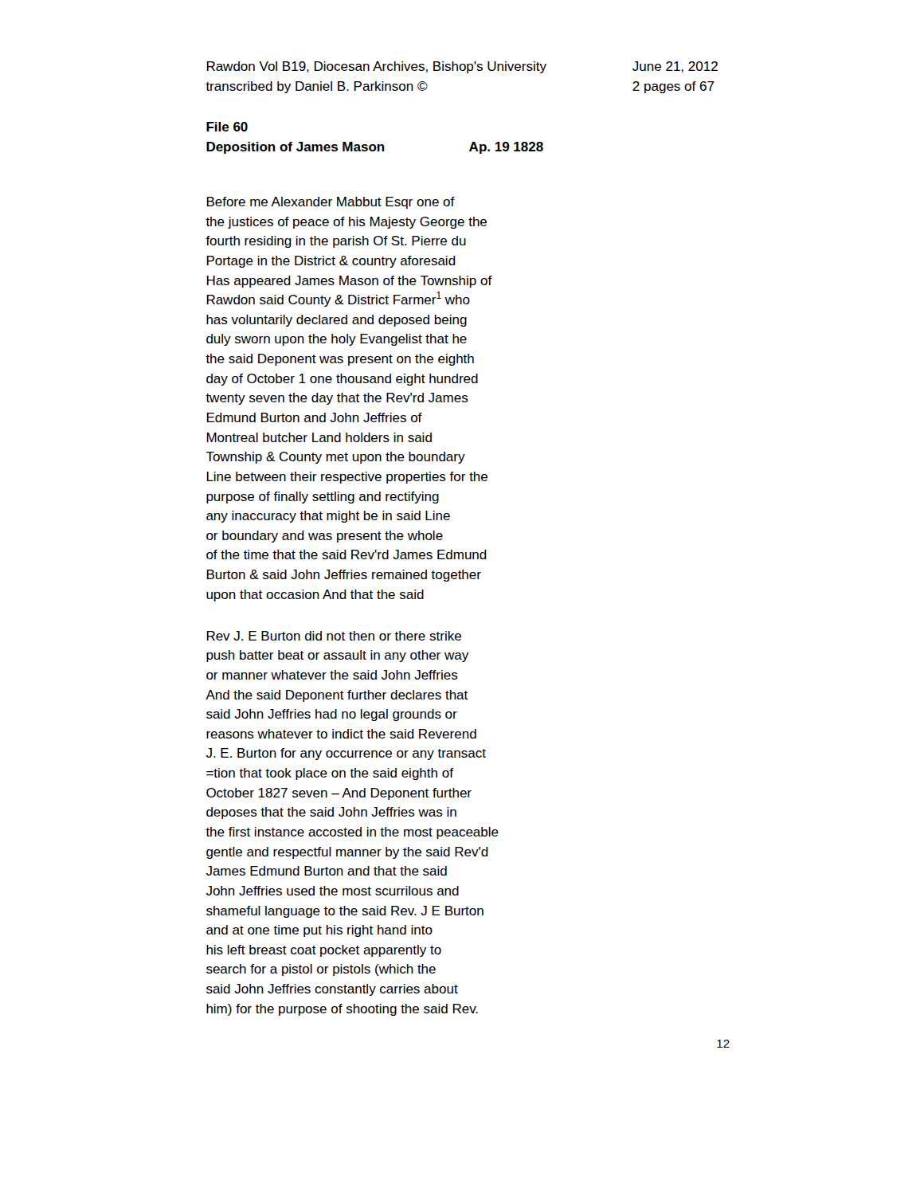Rawdon Vol B19, Diocesan Archives, Bishop's University transcribed by Daniel B. Parkinson ©
June 21, 2012 2 pages of 67
File 60
Deposition of James Mason Ap. 19 1828
Before me Alexander Mabbut Esqr one of the justices of peace of his Majesty George the fourth residing in the parish Of St. Pierre du Portage in the District & country aforesaid Has appeared James Mason of the Township of Rawdon said County & District Farmer1 who has voluntarily declared and deposed being duly sworn upon the holy Evangelist that he the said Deponent was present on the eighth day of October 1 one thousand eight hundred twenty seven the day that the Rev'rd James Edmund Burton and John Jeffries of Montreal butcher Land holders in said Township & County met upon the boundary Line between their respective properties for the purpose of finally settling and rectifying any inaccuracy that might be in said Line or boundary and was present the whole of the time that the said Rev'rd James Edmund Burton & said John Jeffries remained together upon that occasion And that the said
Rev J. E Burton did not then or there strike push batter beat or assault in any other way or manner whatever the said John Jeffries And the said Deponent further declares that said John Jeffries had no legal grounds or reasons whatever to indict the said Reverend J. E. Burton for any occurrence or any transact =tion that took place on the said eighth of October 1827 seven – And Deponent further deposes that the said John Jeffries was in the first instance accosted in the most peaceable gentle and respectful manner by the said Rev'd James Edmund Burton and that the said John Jeffries used the most scurrilous and shameful language to the said Rev. J E Burton and at one time put his right hand into his left breast coat pocket apparently to search for a pistol or pistols (which the said John Jeffries constantly carries about him) for the purpose of shooting the said Rev.
12